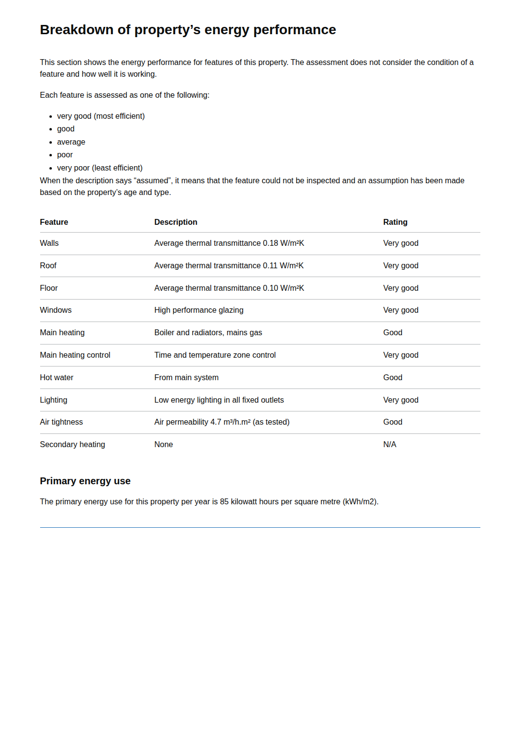Breakdown of property’s energy performance
This section shows the energy performance for features of this property. The assessment does not consider the condition of a feature and how well it is working.
Each feature is assessed as one of the following:
very good (most efficient)
good
average
poor
very poor (least efficient)
When the description says “assumed”, it means that the feature could not be inspected and an assumption has been made based on the property’s age and type.
| Feature | Description | Rating |
| --- | --- | --- |
| Walls | Average thermal transmittance 0.18 W/m²K | Very good |
| Roof | Average thermal transmittance 0.11 W/m²K | Very good |
| Floor | Average thermal transmittance 0.10 W/m²K | Very good |
| Windows | High performance glazing | Very good |
| Main heating | Boiler and radiators, mains gas | Good |
| Main heating control | Time and temperature zone control | Very good |
| Hot water | From main system | Good |
| Lighting | Low energy lighting in all fixed outlets | Very good |
| Air tightness | Air permeability 4.7 m³/h.m² (as tested) | Good |
| Secondary heating | None | N/A |
Primary energy use
The primary energy use for this property per year is 85 kilowatt hours per square metre (kWh/m2).